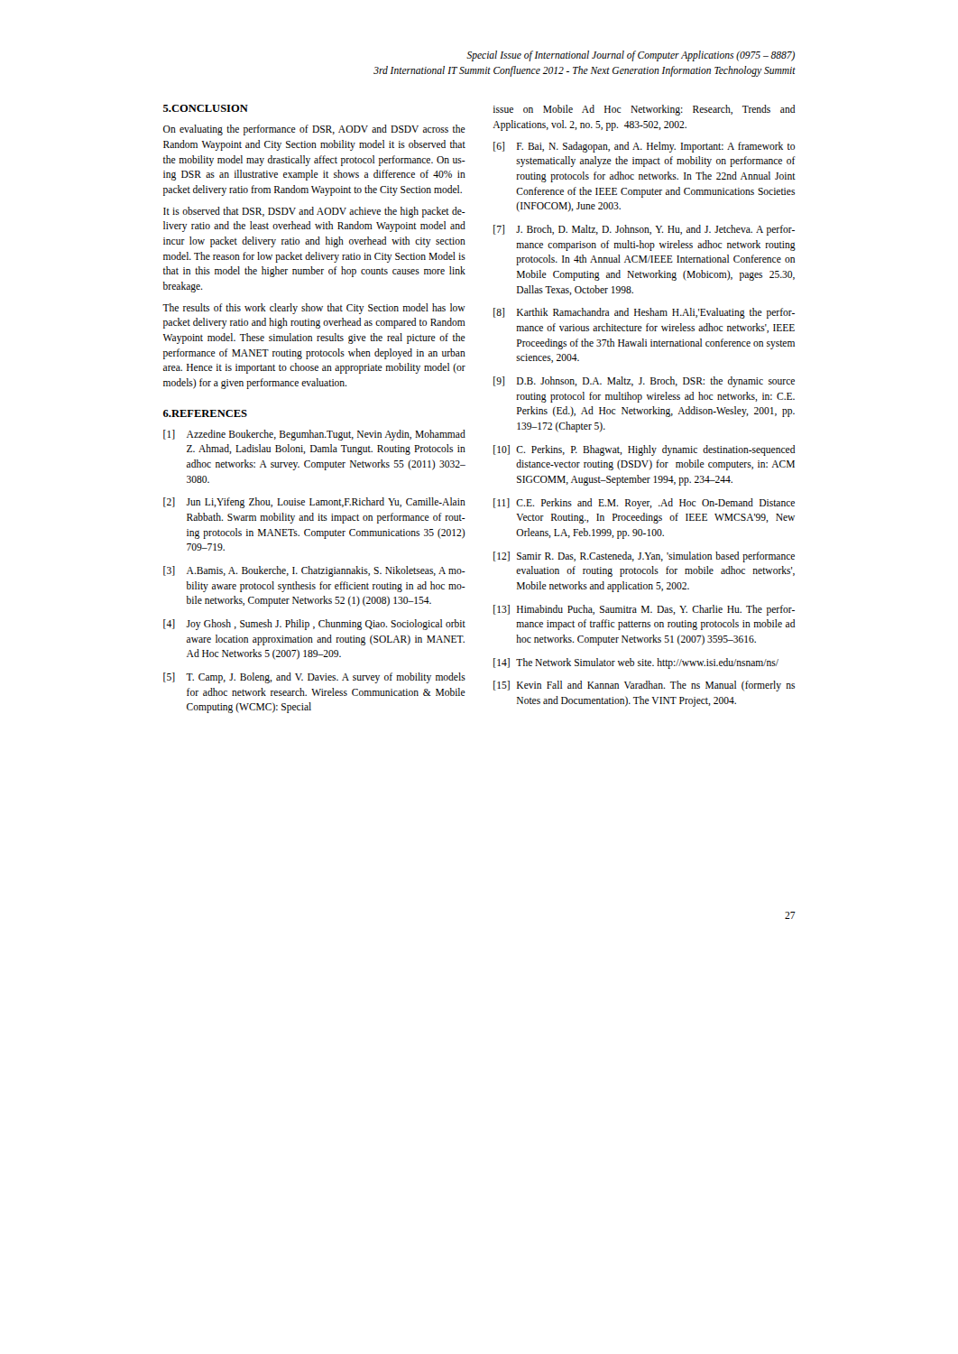Special Issue of International Journal of Computer Applications (0975 – 8887)
3rd International IT Summit Confluence 2012 - The Next Generation Information Technology Summit
5.CONCLUSION
On evaluating the performance of DSR, AODV and DSDV across the Random Waypoint and City Section mobility model it is observed that the mobility model may drastically affect protocol performance. On using DSR as an illustrative example it shows a difference of 40% in packet delivery ratio from Random Waypoint to the City Section model.
It is observed that DSR, DSDV and AODV achieve the high packet delivery ratio and the least overhead with Random Waypoint model and incur low packet delivery ratio and high overhead with city section model. The reason for low packet delivery ratio in City Section Model is that in this model the higher number of hop counts causes more link breakage.
The results of this work clearly show that City Section model has low packet delivery ratio and high routing overhead as compared to Random Waypoint model. These simulation results give the real picture of the performance of MANET routing protocols when deployed in an urban area. Hence it is important to choose an appropriate mobility model (or models) for a given performance evaluation.
6.REFERENCES
Azzedine Boukerche, Begumhan.Tugut, Nevin Aydin, Mohammad Z. Ahmad, Ladislau Boloni, Damla Tungut. Routing Protocols in adhoc networks: A survey. Computer Networks 55 (2011) 3032–3080.
Jun Li,Yifeng Zhou, Louise Lamont,F.Richard Yu, Camille-Alain Rabbath. Swarm mobility and its impact on performance of routing protocols in MANETs. Computer Communications 35 (2012) 709–719.
A.Bamis, A. Boukerche, I. Chatzigiannakis, S. Nikoletseas, A mobility aware protocol synthesis for efficient routing in ad hoc mobile networks, Computer Networks 52 (1) (2008) 130–154.
Joy Ghosh , Sumesh J. Philip , Chunming Qiao. Sociological orbit aware location approximation and routing (SOLAR) in MANET. Ad Hoc Networks 5 (2007) 189–209.
T. Camp, J. Boleng, and V. Davies. A survey of mobility models for adhoc network research. Wireless Communication & Mobile Computing (WCMC): Special
issue on Mobile Ad Hoc Networking: Research, Trends and Applications, vol. 2, no. 5, pp. 483-502, 2002.
F. Bai, N. Sadagopan, and A. Helmy. Important: A framework to systematically analyze the impact of mobility on performance of routing protocols for adhoc networks. In The 22nd Annual Joint Conference of the IEEE Computer and Communications Societies (INFOCOM), June 2003.
J. Broch, D. Maltz, D. Johnson, Y. Hu, and J. Jetcheva. A performance comparison of multi-hop wireless adhoc network routing protocols. In 4th Annual ACM/IEEE International Conference on Mobile Computing and Networking (Mobicom), pages 25.30, Dallas Texas, October 1998.
Karthik Ramachandra and Hesham H.Ali,'Evaluating the performance of various architecture for wireless adhoc networks', IEEE Proceedings of the 37th Hawali international conference on system sciences, 2004.
D.B. Johnson, D.A. Maltz, J. Broch, DSR: the dynamic source routing protocol for multihop wireless ad hoc networks, in: C.E. Perkins (Ed.), Ad Hoc Networking, Addison-Wesley, 2001, pp. 139–172 (Chapter 5).
C. Perkins, P. Bhagwat, Highly dynamic destination-sequenced distance-vector routing (DSDV) for mobile computers, in: ACM SIGCOMM, August–September 1994, pp. 234–244.
C.E. Perkins and E.M. Royer, .Ad Hoc On-Demand Distance Vector Routing., In Proceedings of IEEE WMCSA'99, New Orleans, LA, Feb.1999, pp. 90-100.
Samir R. Das, R.Casteneda, J.Yan, 'simulation based performance evaluation of routing protocols for mobile adhoc networks', Mobile networks and application 5, 2002.
Himabindu Pucha, Saumitra M. Das, Y. Charlie Hu. The performance impact of traffic patterns on routing protocols in mobile ad hoc networks. Computer Networks 51 (2007) 3595–3616.
The Network Simulator web site. http://www.isi.edu/nsnam/ns/
Kevin Fall and Kannan Varadhan. The ns Manual (formerly ns Notes and Documentation). The VINT Project, 2004.
27